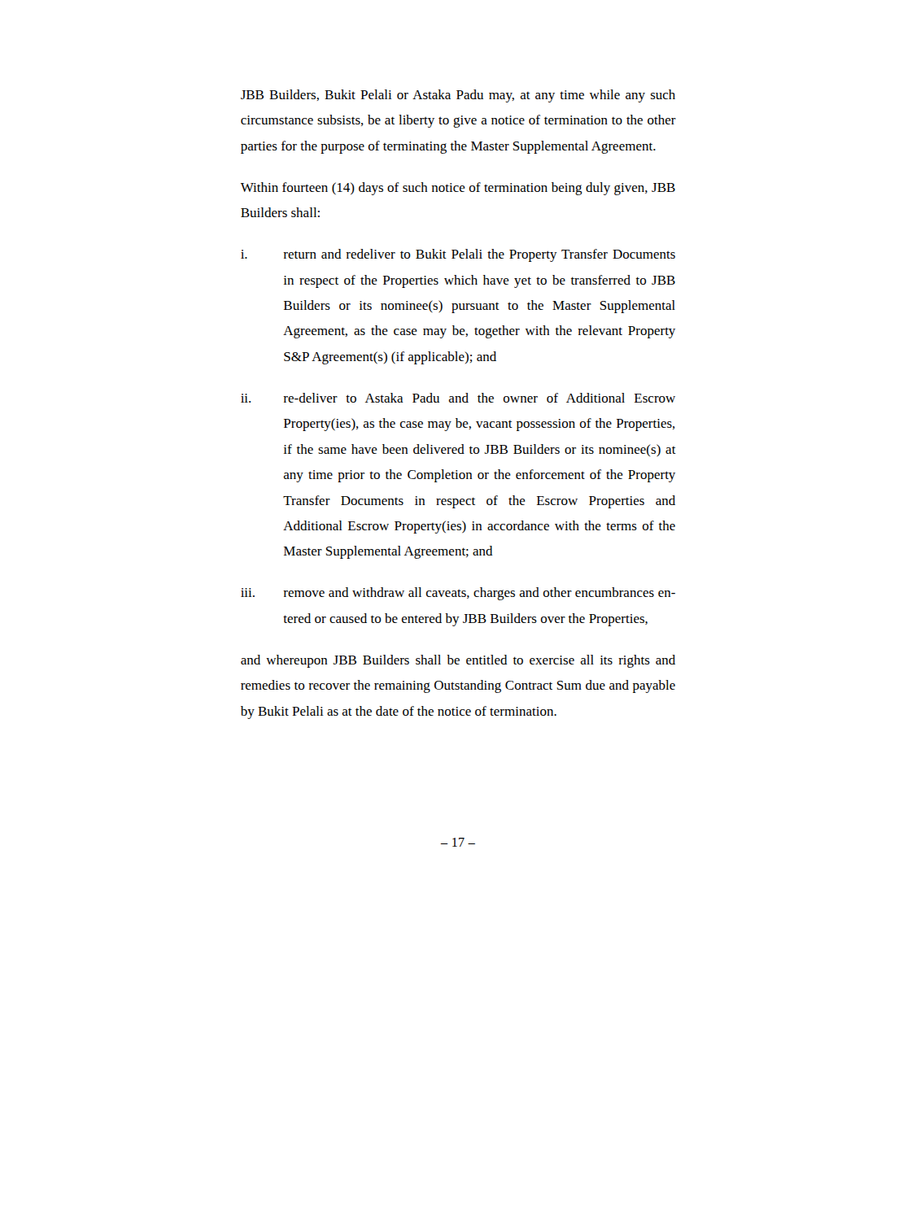JBB Builders, Bukit Pelali or Astaka Padu may, at any time while any such circumstance subsists, be at liberty to give a notice of termination to the other parties for the purpose of terminating the Master Supplemental Agreement.
Within fourteen (14) days of such notice of termination being duly given, JBB Builders shall:
i. return and redeliver to Bukit Pelali the Property Transfer Documents in respect of the Properties which have yet to be transferred to JBB Builders or its nominee(s) pursuant to the Master Supplemental Agreement, as the case may be, together with the relevant Property S&P Agreement(s) (if applicable); and
ii. re-deliver to Astaka Padu and the owner of Additional Escrow Property(ies), as the case may be, vacant possession of the Properties, if the same have been delivered to JBB Builders or its nominee(s) at any time prior to the Completion or the enforcement of the Property Transfer Documents in respect of the Escrow Properties and Additional Escrow Property(ies) in accordance with the terms of the Master Supplemental Agreement; and
iii. remove and withdraw all caveats, charges and other encumbrances entered or caused to be entered by JBB Builders over the Properties,
and whereupon JBB Builders shall be entitled to exercise all its rights and remedies to recover the remaining Outstanding Contract Sum due and payable by Bukit Pelali as at the date of the notice of termination.
– 17 –